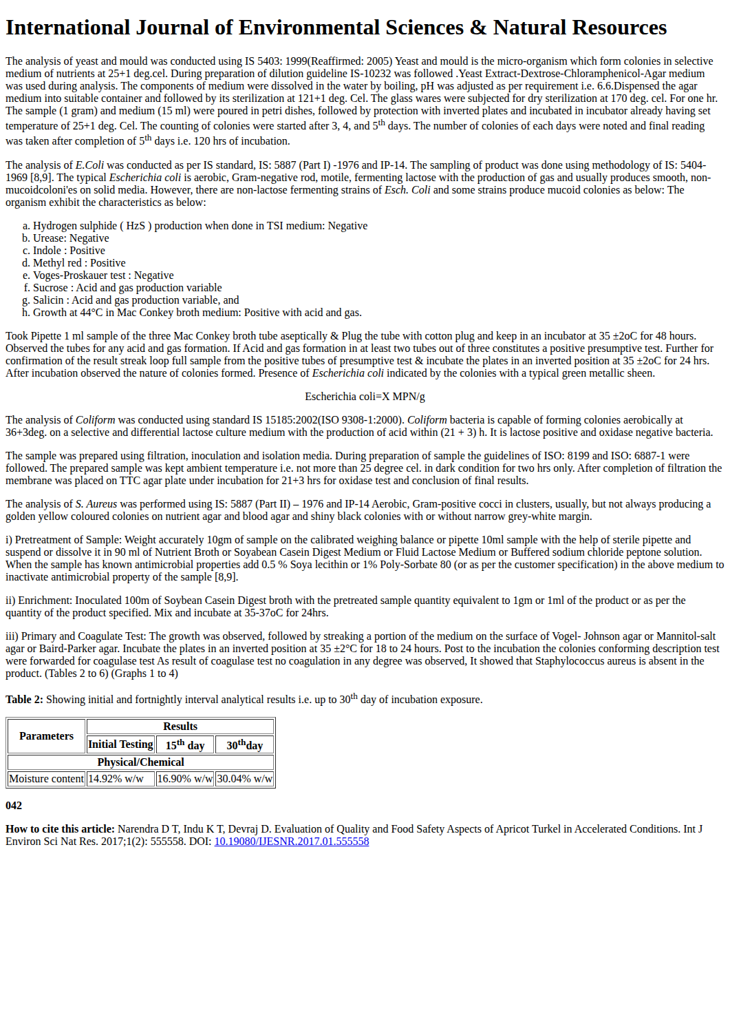International Journal of Environmental Sciences & Natural Resources
The analysis of yeast and mould was conducted using IS 5403: 1999(Reaffirmed: 2005) Yeast and mould is the micro-organism which form colonies in selective medium of nutrients at 25+1 deg.cel. During preparation of dilution guideline IS-10232 was followed .Yeast Extract-Dextrose-Chloramphenicol-Agar medium was used during analysis. The components of medium were dissolved in the water by boiling, pH was adjusted as per requirement i.e. 6.6.Dispensed the agar medium into suitable container and followed by its sterilization at 121+1 deg. Cel. The glass wares were subjected for dry sterilization at 170 deg. cel. For one hr. The sample (1 gram) and medium (15 ml) were poured in petri dishes, followed by protection with inverted plates and incubated in incubator already having set temperature of 25+1 deg. Cel. The counting of colonies were started after 3, 4, and 5th days. The number of colonies of each days were noted and final reading was taken after completion of 5th days i.e. 120 hrs of incubation.
The analysis of E.Coli was conducted as per IS standard, IS: 5887 (Part I) -1976 and IP-14. The sampling of product was done using methodology of IS: 5404-1969 [8,9]. The typical Escherichia coli is aerobic, Gram-negative rod, motile, fermenting lactose with the production of gas and usually produces smooth, non-mucoidcoloni'es on solid media. However, there are non-lactose fermenting strains of Esch. Coli and some strains produce mucoid colonies as below: The organism exhibit the characteristics as below:
Hydrogen sulphide ( HzS ) production when done in TSI medium: Negative
Urease: Negative
Indole : Positive
Methyl red : Positive
Voges-Proskauer test : Negative
Sucrose : Acid and gas production variable
Salicin : Acid and gas production variable, and
Growth at 44°C in Mac Conkey broth medium: Positive with acid and gas.
Took Pipette 1 ml sample of the three Mac Conkey broth tube aseptically & Plug the tube with cotton plug and keep in an incubator at 35 ±2oC for 48 hours. Observed the tubes for any acid and gas formation. If Acid and gas formation in at least two tubes out of three constitutes a positive presumptive test. Further for confirmation of the result streak loop full sample from the positive tubes of presumptive test & incubate the plates in an inverted position at 35 ±2oC for 24 hrs. After incubation observed the nature of colonies formed. Presence of Escherichia coli indicated by the colonies with a typical green metallic sheen.
Escherichia coli=X MPN/g
The analysis of Coliform was conducted using standard IS 15185:2002(ISO 9308-1:2000). Coliform bacteria is capable of forming colonies aerobically at 36+3deg. on a selective and differential lactose culture medium with the production of acid within (21 + 3) h. It is lactose positive and oxidase negative bacteria.
The sample was prepared using filtration, inoculation and isolation media. During preparation of sample the guidelines of ISO: 8199 and ISO: 6887-1 were followed. The prepared sample was kept ambient temperature i.e. not more than 25 degree cel. in dark condition for two hrs only. After completion of filtration the membrane was placed on TTC agar plate under incubation for 21+3 hrs for oxidase test and conclusion of final results.
The analysis of S. Aureus was performed using IS: 5887 (Part II) – 1976 and IP-14 Aerobic, Gram-positive cocci in clusters, usually, but not always producing a golden yellow coloured colonies on nutrient agar and blood agar and shiny black colonies with or without narrow grey-white margin.
i) Pretreatment of Sample: Weight accurately 10gm of sample on the calibrated weighing balance or pipette 10ml sample with the help of sterile pipette and suspend or dissolve it in 90 ml of Nutrient Broth or Soyabean Casein Digest Medium or Fluid Lactose Medium or Buffered sodium chloride peptone solution. When the sample has known antimicrobial properties add 0.5 % Soya lecithin or 1% Poly-Sorbate 80 (or as per the customer specification) in the above medium to inactivate antimicrobial property of the sample [8,9].
ii) Enrichment: Inoculated 100m of Soybean Casein Digest broth with the pretreated sample quantity equivalent to 1gm or 1ml of the product or as per the quantity of the product specified. Mix and incubate at 35-37oC for 24hrs.
iii) Primary and Coagulate Test: The growth was observed, followed by streaking a portion of the medium on the surface of Vogel- Johnson agar or Mannitol-salt agar or Baird-Parker agar. Incubate the plates in an inverted position at 35 ±2°C for 18 to 24 hours. Post to the incubation the colonies conforming description test were forwarded for coagulase test As result of coagulase test no coagulation in any degree was observed, It showed that Staphylococcus aureus is absent in the product. (Tables 2 to 6) (Graphs 1 to 4)
Table 2: Showing initial and fortnightly interval analytical results i.e. up to 30th day of incubation exposure.
| Parameters | Results |
| --- | --- |
| Initial Testing | 15 th day | 30 th day |
| Physical/Chemical |
| Moisture content | 14.92% w/w | 16.90% w/w | 30.04% w/w |
042
How to cite this article: Narendra D T, Indu K T, Devraj D. Evaluation of Quality and Food Safety Aspects of Apricot Turkel in Accelerated Conditions. Int J Environ Sci Nat Res. 2017;1(2): 555558. DOI: 10.19080/IJESNR.2017.01.555558